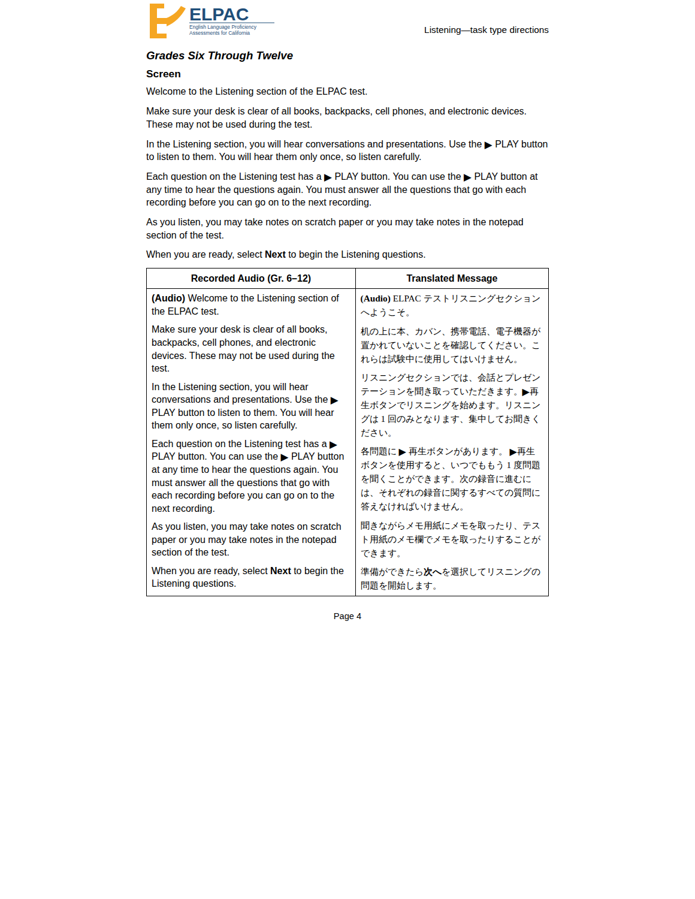ELPAC English Language Proficiency Assessments for California
Listening—task type directions
Grades Six Through Twelve
Screen
Welcome to the Listening section of the ELPAC test.
Make sure your desk is clear of all books, backpacks, cell phones, and electronic devices. These may not be used during the test.
In the Listening section, you will hear conversations and presentations. Use the ▶ PLAY button to listen to them. You will hear them only once, so listen carefully.
Each question on the Listening test has a ▶ PLAY button. You can use the ▶ PLAY button at any time to hear the questions again. You must answer all the questions that go with each recording before you can go on to the next recording.
As you listen, you may take notes on scratch paper or you may take notes in the notepad section of the test.
When you are ready, select Next to begin the Listening questions.
Recorded audio and translated message
| Recorded Audio (Gr. 6–12) | Translated Message |
| --- | --- |
| (Audio) Welcome to the Listening section of the ELPAC test. Make sure your desk is clear of all books, backpacks, cell phones, and electronic devices. These may not be used during the test. In the Listening section, you will hear conversations and presentations. Use the ▶ PLAY button to listen to them. You will hear them only once, so listen carefully. Each question on the Listening test has a ▶ PLAY button. You can use the ▶ PLAY button at any time to hear the questions again. You must answer all the questions that go with each recording before you can go on to the next recording. As you listen, you may take notes on scratch paper or you may take notes in the notepad section of the test. When you are ready, select Next to begin the Listening questions. | (Audio) ELPAC テストリスニングセクションへようこそ。 机の上に本、カバン、携帯電話、電子機器が置かれていないことを確認してください。これらは試験中に使用してはいけません。 リスニングセクションでは、会話とプレゼンテーションを聞き取っていただきます。 ▶ 再生ボタンでリスニングを始めます。リスニングは 1 回のみとなります、集中してお聞きください。 各問題に ▶ 再生ボタンがあります。 ▶ 再生ボタンを使用すると、いつでももう 1 度問題を聞くことができます。次の録音に進むには、それぞれの録音に関するすべての質問に答えなければいけません。 聞きながらメモ用紙にメモを取ったり、テスト用紙のメモ欄でメモを取ったりすることができます。 準備ができたら 次へ を選択してリスニングの問題を開始します。 |
Page 4